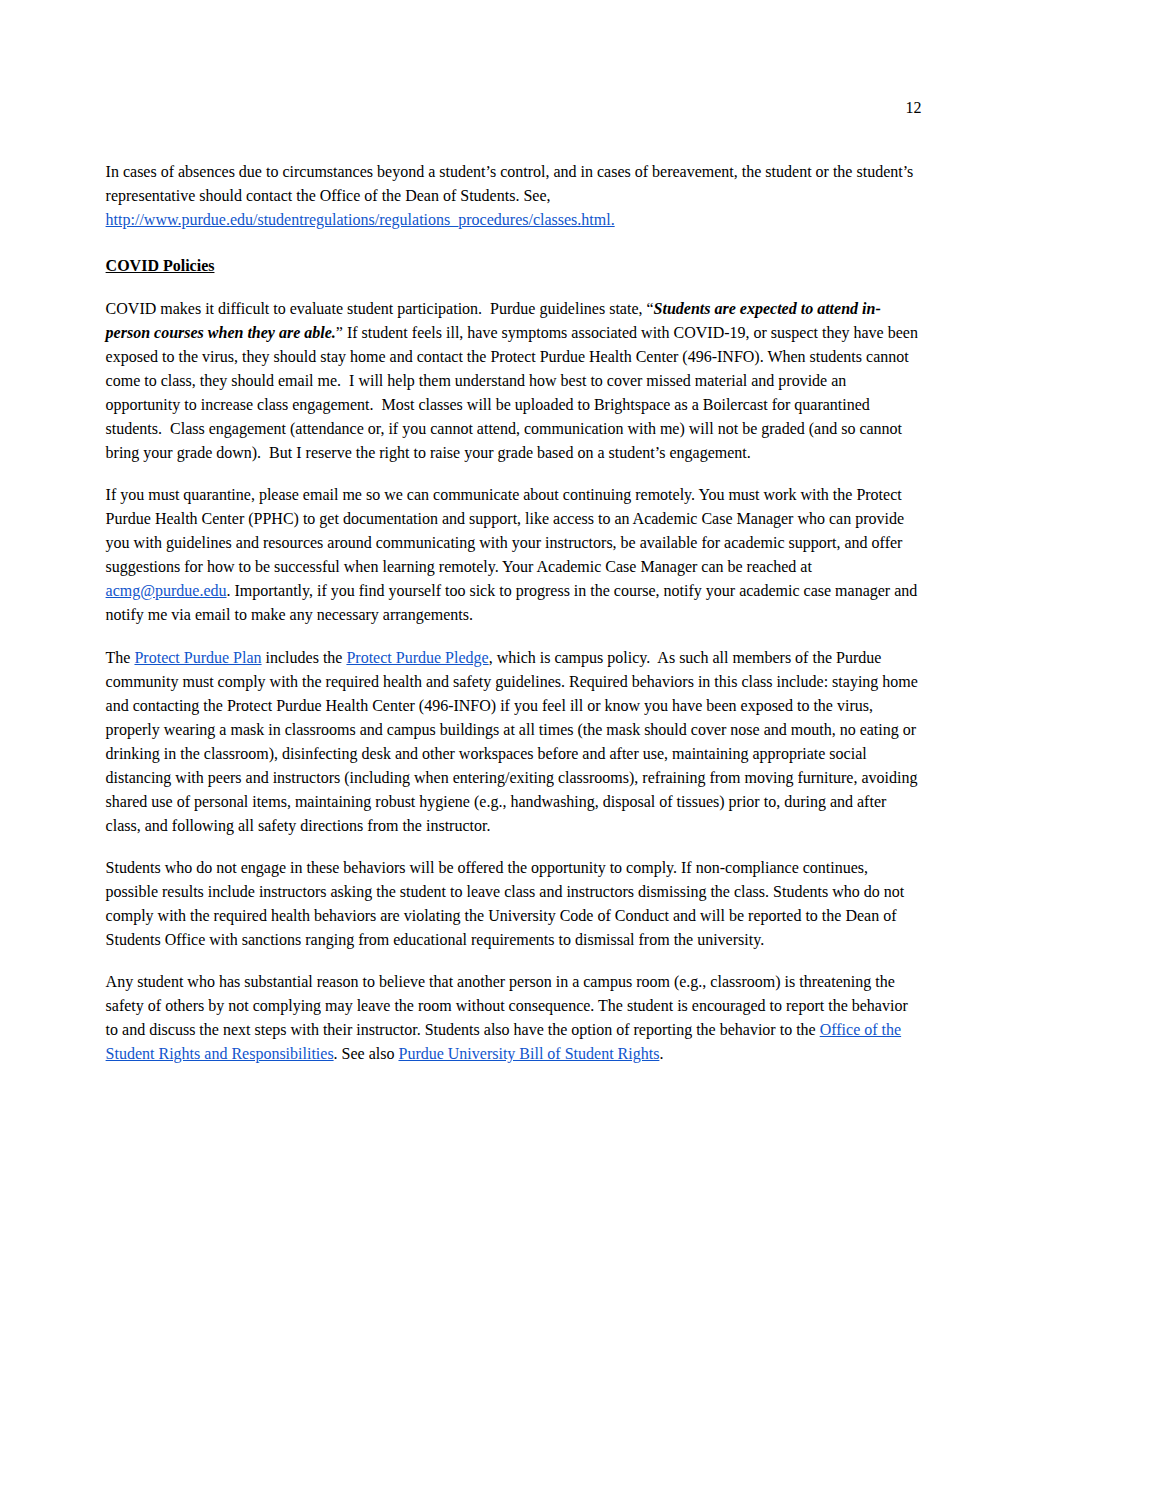12
In cases of absences due to circumstances beyond a student’s control, and in cases of bereavement, the student or the student’s representative should contact the Office of the Dean of Students. See, http://www.purdue.edu/studentregulations/regulations_procedures/classes.html.
COVID Policies
COVID makes it difficult to evaluate student participation. Purdue guidelines state, “Students are expected to attend in-person courses when they are able.” If student feels ill, have symptoms associated with COVID-19, or suspect they have been exposed to the virus, they should stay home and contact the Protect Purdue Health Center (496-INFO). When students cannot come to class, they should email me. I will help them understand how best to cover missed material and provide an opportunity to increase class engagement. Most classes will be uploaded to Brightspace as a Boilercast for quarantined students. Class engagement (attendance or, if you cannot attend, communication with me) will not be graded (and so cannot bring your grade down). But I reserve the right to raise your grade based on a student’s engagement.
If you must quarantine, please email me so we can communicate about continuing remotely. You must work with the Protect Purdue Health Center (PPHC) to get documentation and support, like access to an Academic Case Manager who can provide you with guidelines and resources around communicating with your instructors, be available for academic support, and offer suggestions for how to be successful when learning remotely. Your Academic Case Manager can be reached at acmg@purdue.edu. Importantly, if you find yourself too sick to progress in the course, notify your academic case manager and notify me via email to make any necessary arrangements.
The Protect Purdue Plan includes the Protect Purdue Pledge, which is campus policy. As such all members of the Purdue community must comply with the required health and safety guidelines. Required behaviors in this class include: staying home and contacting the Protect Purdue Health Center (496-INFO) if you feel ill or know you have been exposed to the virus, properly wearing a mask in classrooms and campus buildings at all times (the mask should cover nose and mouth, no eating or drinking in the classroom), disinfecting desk and other workspaces before and after use, maintaining appropriate social distancing with peers and instructors (including when entering/exiting classrooms), refraining from moving furniture, avoiding shared use of personal items, maintaining robust hygiene (e.g., handwashing, disposal of tissues) prior to, during and after class, and following all safety directions from the instructor.
Students who do not engage in these behaviors will be offered the opportunity to comply. If non-compliance continues, possible results include instructors asking the student to leave class and instructors dismissing the class. Students who do not comply with the required health behaviors are violating the University Code of Conduct and will be reported to the Dean of Students Office with sanctions ranging from educational requirements to dismissal from the university.
Any student who has substantial reason to believe that another person in a campus room (e.g., classroom) is threatening the safety of others by not complying may leave the room without consequence. The student is encouraged to report the behavior to and discuss the next steps with their instructor. Students also have the option of reporting the behavior to the Office of the Student Rights and Responsibilities. See also Purdue University Bill of Student Rights.